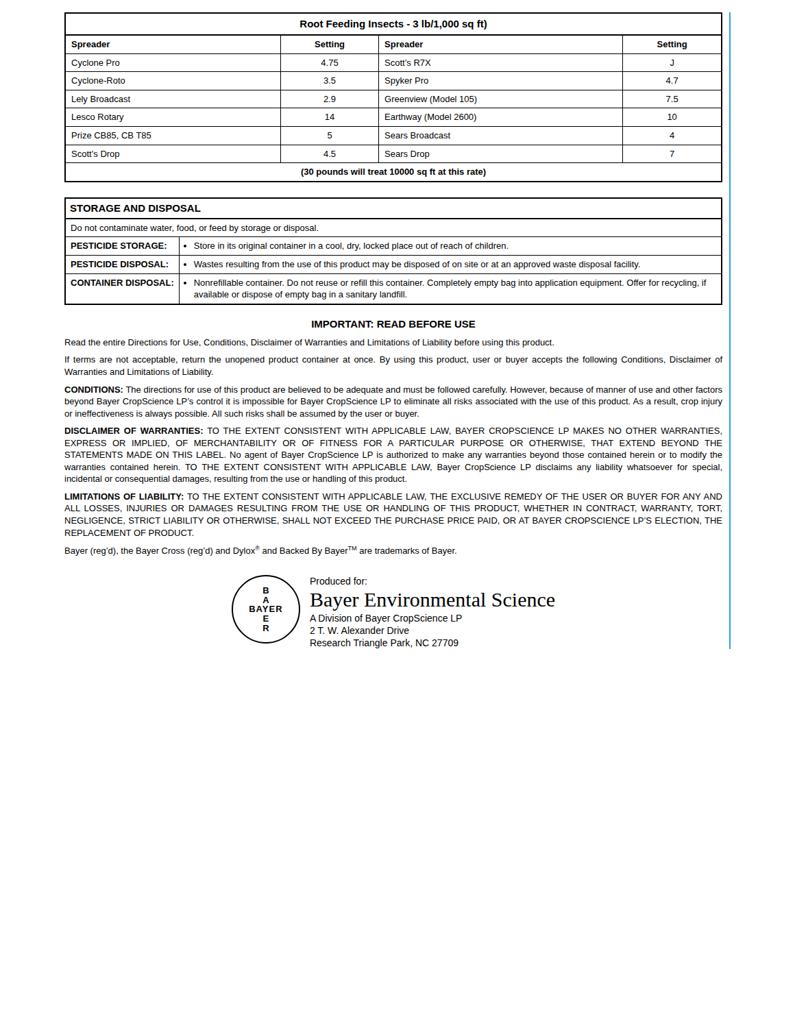Root Feeding Insects - 3 lb/1,000 sq ft)
| Spreader | Setting | Spreader | Setting |
| --- | --- | --- | --- |
| Cyclone Pro | 4.75 | Scott’s R7X | J |
| Cyclone-Roto | 3.5 | Spyker Pro | 4.7 |
| Lely Broadcast | 2.9 | Greenview (Model 105) | 7.5 |
| Lesco Rotary | 14 | Earthway (Model 2600) | 10 |
| Prize CB85, CB T85 | 5 | Sears Broadcast | 4 |
| Scott’s Drop | 4.5 | Sears Drop | 7 |
| (30 pounds will treat 10000 sq ft at this rate) |
STORAGE AND DISPOSAL
| Do not contaminate water, food, or feed by storage or disposal. |
| PESTICIDE STORAGE: | Store in its original container in a cool, dry, locked place out of reach of children. |
| PESTICIDE DISPOSAL: | Wastes resulting from the use of this product may be disposed of on site or at an approved waste disposal facility. |
| CONTAINER DISPOSAL: | Nonrefillable container. Do not reuse or refill this container. Completely empty bag into application equipment. Offer for recycling, if available or dispose of empty bag in a sanitary landfill. |
IMPORTANT: READ BEFORE USE
Read the entire Directions for Use, Conditions, Disclaimer of Warranties and Limitations of Liability before using this product.
If terms are not acceptable, return the unopened product container at once. By using this product, user or buyer accepts the following Conditions, Disclaimer of Warranties and Limitations of Liability.
CONDITIONS: The directions for use of this product are believed to be adequate and must be followed carefully. However, because of manner of use and other factors beyond Bayer CropScience LP’s control it is impossible for Bayer CropScience LP to eliminate all risks associated with the use of this product. As a result, crop injury or ineffectiveness is always possible. All such risks shall be assumed by the user or buyer.
DISCLAIMER OF WARRANTIES: TO THE EXTENT CONSISTENT WITH APPLICABLE LAW, BAYER CROPSCIENCE LP MAKES NO OTHER WARRANTIES, EXPRESS OR IMPLIED, OF MERCHANTABILITY OR OF FITNESS FOR A PARTICULAR PURPOSE OR OTHERWISE, THAT EXTEND BEYOND THE STATEMENTS MADE ON THIS LABEL. No agent of Bayer CropScience LP is authorized to make any warranties beyond those contained herein or to modify the warranties contained herein. TO THE EXTENT CONSISTENT WITH APPLICABLE LAW, Bayer CropScience LP disclaims any liability whatsoever for special, incidental or consequential damages, resulting from the use or handling of this product.
LIMITATIONS OF LIABILITY: TO THE EXTENT CONSISTENT WITH APPLICABLE LAW, THE EXCLUSIVE REMEDY OF THE USER OR BUYER FOR ANY AND ALL LOSSES, INJURIES OR DAMAGES RESULTING FROM THE USE OR HANDLING OF THIS PRODUCT, WHETHER IN CONTRACT, WARRANTY, TORT, NEGLIGENCE, STRICT LIABILITY OR OTHERWISE, SHALL NOT EXCEED THE PURCHASE PRICE PAID, OR AT BAYER CROPSCIENCE LP’S ELECTION, THE REPLACEMENT OF PRODUCT.
Bayer (reg’d), the Bayer Cross (reg’d) and Dylox® and Backed By BayerTM are trademarks of Bayer.
B
A
E
R BAYER
Produced for: Bayer Environmental Science A Division of Bayer CropScience LP
2 T. W. Alexander Drive
Research Triangle Park, NC 27709